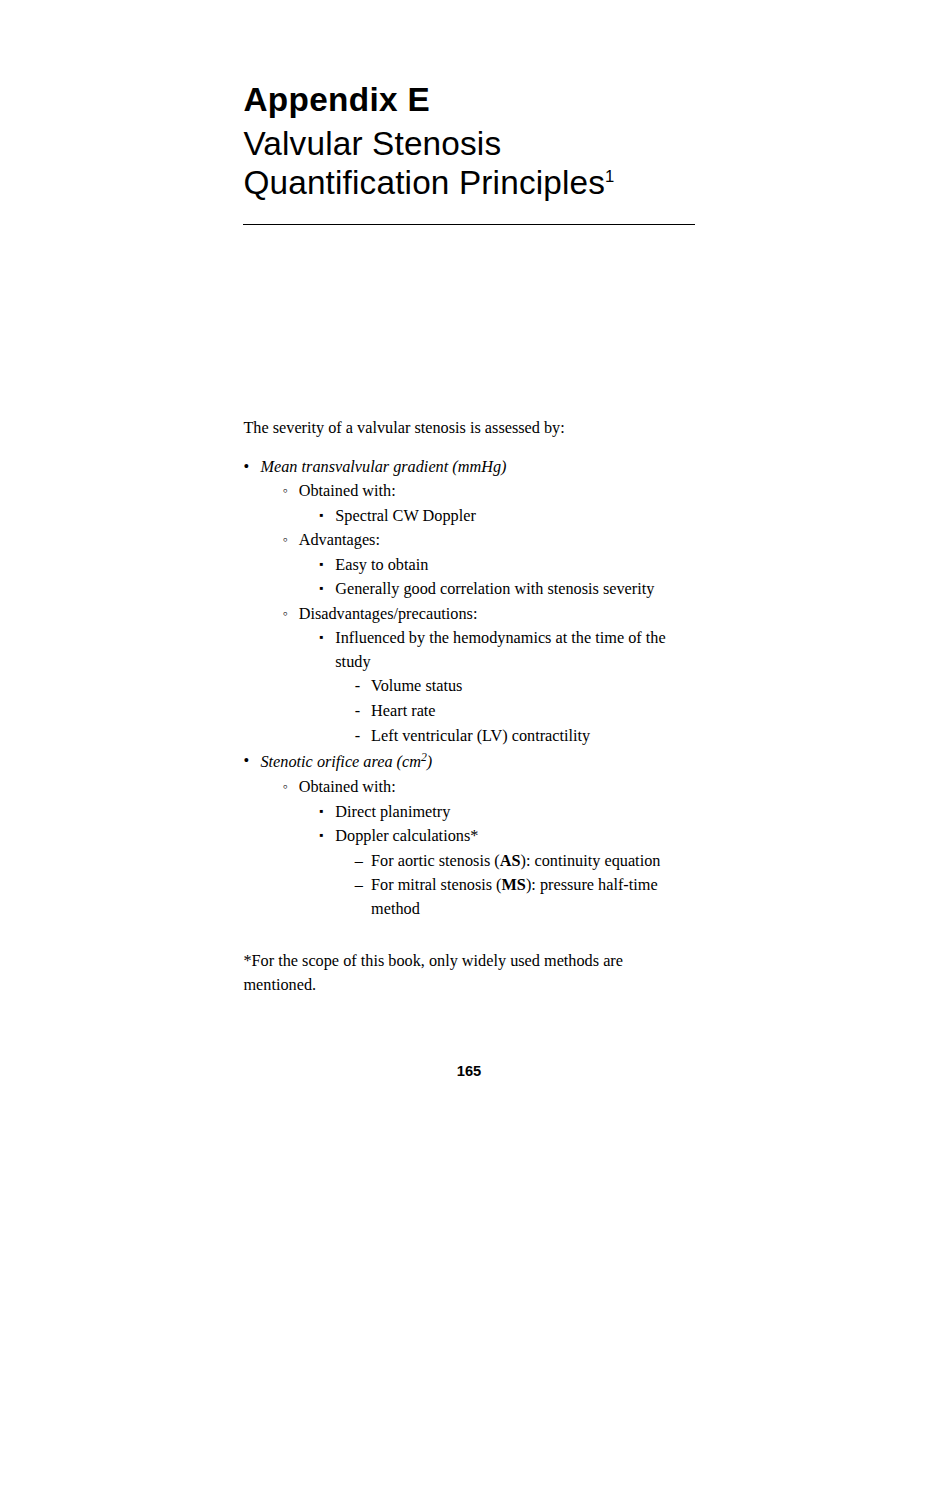Appendix E
Valvular Stenosis Quantification Principles1
The severity of a valvular stenosis is assessed by:
•Mean transvalvular gradient (mmHg)
◦Obtained with:
▪Spectral CW Doppler
◦Advantages:
▪Easy to obtain
▪Generally good correlation with stenosis severity
◦Disadvantages/precautions:
▪Influenced by the hemodynamics at the time of the study
-Volume status
-Heart rate
-Left ventricular (LV) contractility
•Stenotic orifice area (cm2)
◦Obtained with:
▪Direct planimetry
▪Doppler calculations*
–For aortic stenosis (AS): continuity equation
–For mitral stenosis (MS): pressure half-time method
*For the scope of this book, only widely used methods are mentioned.
165